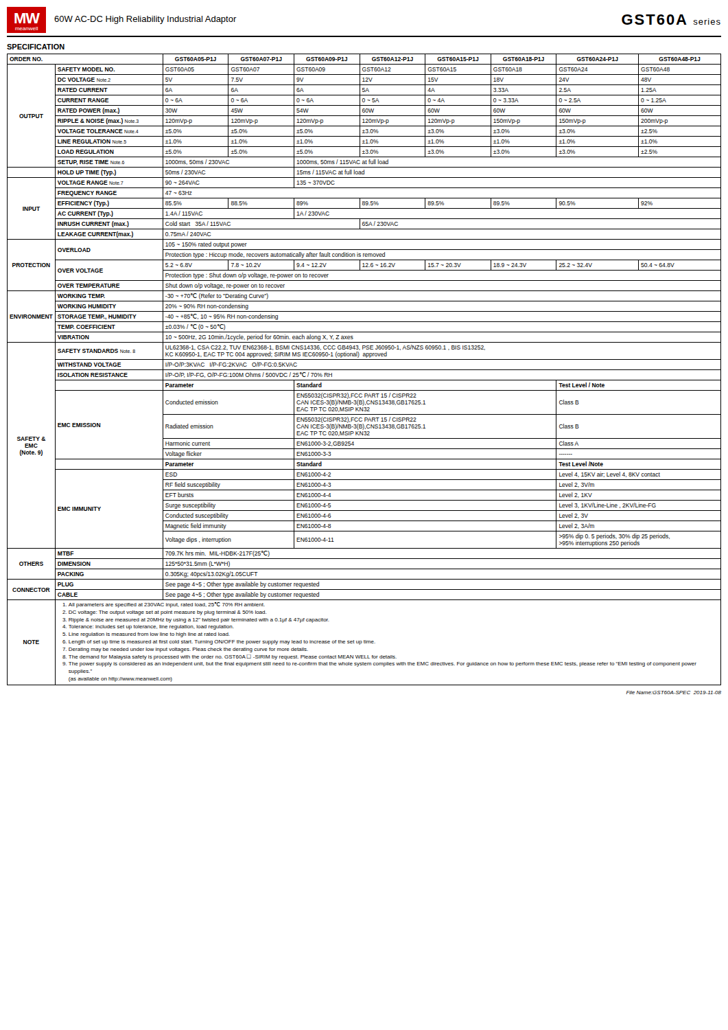MWmeanwell
60W AC-DC High Reliability Industrial Adaptor
GST60A series
SPECIFICATION
| ORDER NO. | GST60A05-P1J | GST60A07-P1J | GST60A09-P1J | GST60A12-P1J | GST60A15-P1J | GST60A18-P1J | GST60A24-P1J | GST60A48-P1J |
| OUTPUT | SAFETY MODEL NO. | GST60A05 | GST60A07 | GST60A09 | GST60A12 | GST60A15 | GST60A18 | GST60A24 | GST60A48 |
| DC VOLTAGE Note.2 | 5V | 7.5V | 9V | 12V | 15V | 18V | 24V | 48V |
| RATED CURRENT | 6A | 6A | 6A | 5A | 4A | 3.33A | 2.5A | 1.25A |
| CURRENT RANGE | 0 ~ 6A | 0 ~ 6A | 0 ~ 6A | 0 ~ 5A | 0 ~ 4A | 0 ~ 3.33A | 0 ~ 2.5A | 0 ~ 1.25A |
| RATED POWER (max.) | 30W | 45W | 54W | 60W | 60W | 60W | 60W | 60W |
| RIPPLE & NOISE (max.) Note.3 | 120mVp-p | 120mVp-p | 120mVp-p | 120mVp-p | 120mVp-p | 150mVp-p | 150mVp-p | 200mVp-p |
| VOLTAGE TOLERANCE Note.4 | ±5.0% | ±5.0% | ±5.0% | ±3.0% | ±3.0% | ±3.0% | ±3.0% | ±2.5% |
| LINE REGULATION Note.5 | ±1.0% | ±1.0% | ±1.0% | ±1.0% | ±1.0% | ±1.0% | ±1.0% | ±1.0% |
| LOAD REGULATION | ±5.0% | ±5.0% | ±5.0% | ±3.0% | ±3.0% | ±3.0% | ±3.0% | ±2.5% |
| SETUP, RISE TIME Note.6 | 1000ms, 50ms / 230VAC | 1000ms, 50ms / 115VAC at full load |
| | HOLD UP TIME (Typ.) | 50ms / 230VAC | 15ms / 115VAC at full load |
| INPUT | VOLTAGE RANGE Note.7 | 90 ~ 264VAC | 135 ~ 370VDC |
| FREQUENCY RANGE | 47 ~ 63Hz |
| EFFICIENCY (Typ.) | 85.5% | 88.5% | 89% | 89.5% | 89.5% | 89.5% | 90.5% | 92% |
| AC CURRENT (Typ.) | 1.4A / 115VAC | 1A / 230VAC |
| INRUSH CURRENT (max.) | Cold start 35A / 115VAC | 65A / 230VAC |
| LEAKAGE CURRENT(max.) | 0.75mA / 240VAC |
| PROTECTION | OVERLOAD | 105 ~ 150% rated output power |
| Protection type : Hiccup mode, recovers automatically after fault condition is removed |
| OVER VOLTAGE | 5.2 ~ 6.8V | 7.8 ~ 10.2V | 9.4 ~ 12.2V | 12.6 ~ 16.2V | 15.7 ~ 20.3V | 18.9 ~ 24.3V | 25.2 ~ 32.4V | 50.4 ~ 64.8V |
| Protection type : Shut down o/p voltage, re-power on to recover |
| OVER TEMPERATURE | Shut down o/p voltage, re-power on to recover |
| ENVIRONMENT | WORKING TEMP. | -30 ~ +70℃ (Refer to "Derating Curve") |
| WORKING HUMIDITY | 20% ~ 90% RH non-condensing |
| STORAGE TEMP., HUMIDITY | -40 ~ +85℃, 10 ~ 95% RH non-condensing |
| TEMP. COEFFICIENT | ±0.03% / ℃ (0 ~ 50℃) |
| VIBRATION | 10 ~ 500Hz, 2G 10min./1cycle, period for 60min. each along X, Y, Z axes |
| SAFETY & EMC (Note. 9) | SAFETY STANDARDS Note. 8 | UL62368-1, CSA C22.2, TUV EN62368-1, BSMI CNS14336, CCC GB4943, PSE J60950-1, AS/NZS 60950.1 , BIS IS13252, KC K60950-1, EAC TP TC 004 approved; SIRIM MS IEC60950-1 (optional) approved |
| WITHSTAND VOLTAGE | I/P-O/P:3KVAC I/P-FG:2KVAC O/P-FG:0.5KVAC |
| ISOLATION RESISTANCE | I/P-O/P, I/P-FG, O/P-FG:100M Ohms / 500VDC / 25℃ / 70% RH |
| | Parameter | Standard | Test Level / Note |
| EMC EMISSION | Conducted emission | EN55032(CISPR32),FCC PART 15 / CISPR22 CAN ICES-3(B)/NMB-3(B),CNS13438,GB17625.1 EAC TP TC 020,MSIP KN32 | Class B |
| Radiated emission | EN55032(CISPR32),FCC PART 15 / CISPR22 CAN ICES-3(B)/NMB-3(B),CNS13438,GB17625.1 EAC TP TC 020,MSIP KN32 | Class B |
| Harmonic current | EN61000-3-2,GB9254 | Class A |
| Voltage flicker | EN61000-3-3 | ------- |
| | Parameter | Standard | Test Level /Note |
| EMC IMMUNITY | ESD | EN61000-4-2 | Level 4, 15KV air; Level 4, 8KV contact |
| RF field susceptibility | EN61000-4-3 | Level 2, 3V/m |
| EFT bursts | EN61000-4-4 | Level 2, 1KV |
| Surge susceptibility | EN61000-4-5 | Level 3, 1KV/Line-Line , 2KV/Line-FG |
| Conducted susceptibility | EN61000-4-6 | Level 2, 3V |
| Magnetic field immunity | EN61000-4-8 | Level 2, 3A/m |
| Voltage dips , interruption | EN61000-4-11 | >95% dip 0. 5 periods, 30% dip 25 periods, >95% interruptions 250 periods |
| OTHERS | MTBF | 709.7K hrs min. MIL-HDBK-217F(25℃) |
| DIMENSION | 125*50*31.5mm (L*W*H) |
| PACKING | 0.305Kg; 40pcs/13.02Kg/1.05CUFT |
| CONNECTOR | PLUG | See page 4~5 ; Other type available by customer requested |
| CABLE | See page 4~5 ; Other type available by customer requested |
| NOTE | All parameters are specified at 230VAC input, rated load, 25℃ 70% RH ambient. DC voltage: The output voltage set at point measure by plug terminal & 50% load. Ripple & noise are measured at 20MHz by using a 12" twisted pair terminated with a 0.1µf & 47µf capacitor. Tolerance: includes set up tolerance, line regulation, load regulation. Line regulation is measured from low line to high line at rated load. Length of set up time is measured at first cold start. Turning ON/OFF the power supply may lead to increase of the set up time. Derating may be needed under low input voltages. Pleas check the derating curve for more details. The demand for Malaysia safety is processed with the order no. GST60A ☐ -SIRIM by request. Please contact MEAN WELL for details. The power supply is considered as an independent unit, but the final equipment still need to re-confirm that the whole system complies with the EMC directives. For guidance on how to perform these EMC tests, please refer to “EMI testing of component power supplies.” (as available on http://www.meanwell.com) |
File Name:GST60A-SPEC 2019-11-08